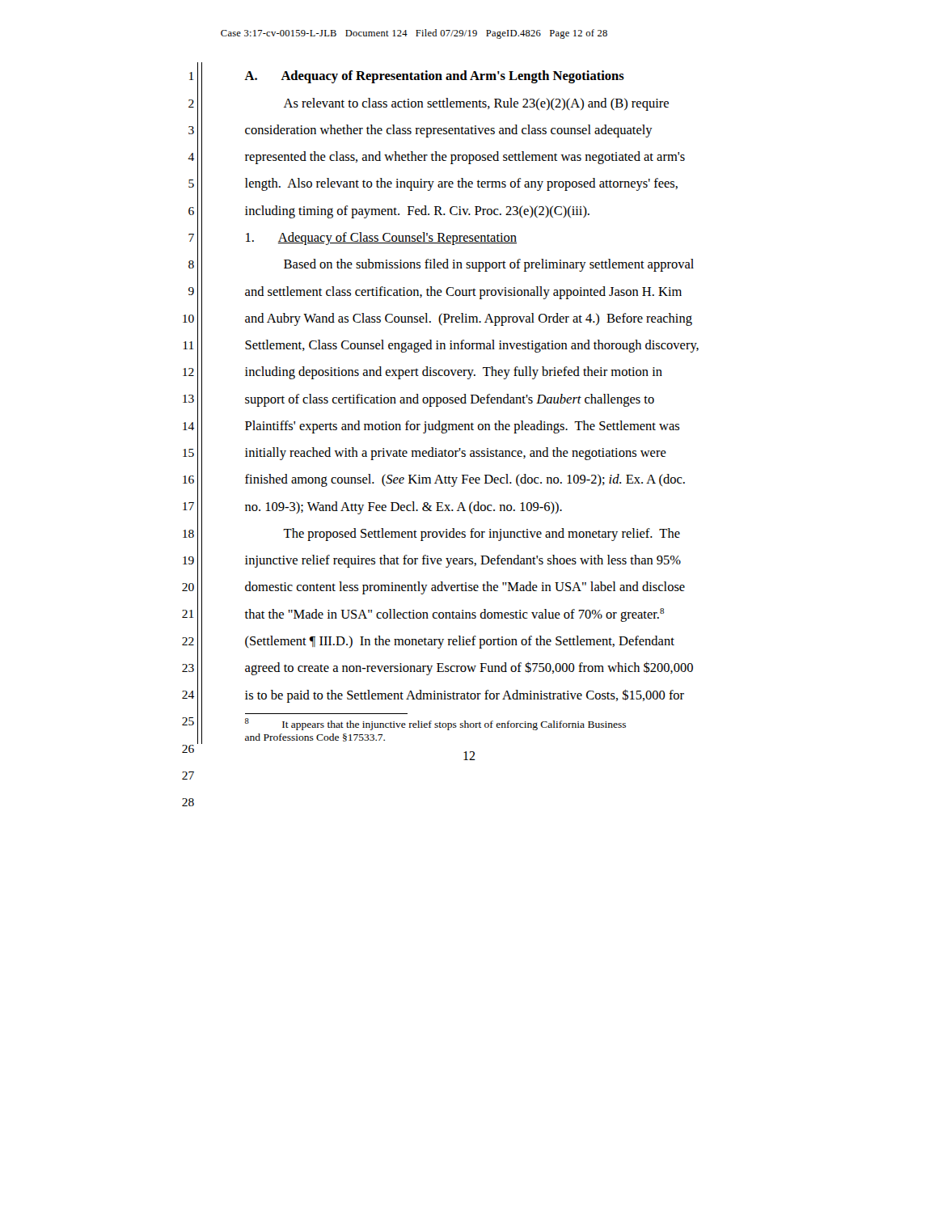Case 3:17-cv-00159-L-JLB Document 124 Filed 07/29/19 PageID.4826 Page 12 of 28
1
2
3
4
5
6
7
8
9
10
11
12
13
14
15
16
17
18
19
20
21
22
23
24
25
26
27
28
A. Adequacy of Representation and Arm's Length Negotiations
As relevant to class action settlements, Rule 23(e)(2)(A) and (B) require
consideration whether the class representatives and class counsel adequately
represented the class, and whether the proposed settlement was negotiated at arm's
length. Also relevant to the inquiry are the terms of any proposed attorneys' fees,
including timing of payment. Fed. R. Civ. Proc. 23(e)(2)(C)(iii).
1. Adequacy of Class Counsel's Representation
Based on the submissions filed in support of preliminary settlement approval
and settlement class certification, the Court provisionally appointed Jason H. Kim
and Aubry Wand as Class Counsel. (Prelim. Approval Order at 4.) Before reaching
Settlement, Class Counsel engaged in informal investigation and thorough discovery,
including depositions and expert discovery. They fully briefed their motion in
support of class certification and opposed Defendant's Daubert challenges to
Plaintiffs' experts and motion for judgment on the pleadings. The Settlement was
initially reached with a private mediator's assistance, and the negotiations were
finished among counsel. (See Kim Atty Fee Decl. (doc. no. 109-2); id. Ex. A (doc.
no. 109-3); Wand Atty Fee Decl. & Ex. A (doc. no. 109-6)).
The proposed Settlement provides for injunctive and monetary relief. The
injunctive relief requires that for five years, Defendant's shoes with less than 95%
domestic content less prominently advertise the "Made in USA" label and disclose
that the "Made in USA" collection contains domestic value of 70% or greater.8
(Settlement ¶ III.D.) In the monetary relief portion of the Settlement, Defendant
agreed to create a non-reversionary Escrow Fund of $750,000 from which $200,000
is to be paid to the Settlement Administrator for Administrative Costs, $15,000 for
8 It appears that the injunctive relief stops short of enforcing California Business
and Professions Code §17533.7.
12